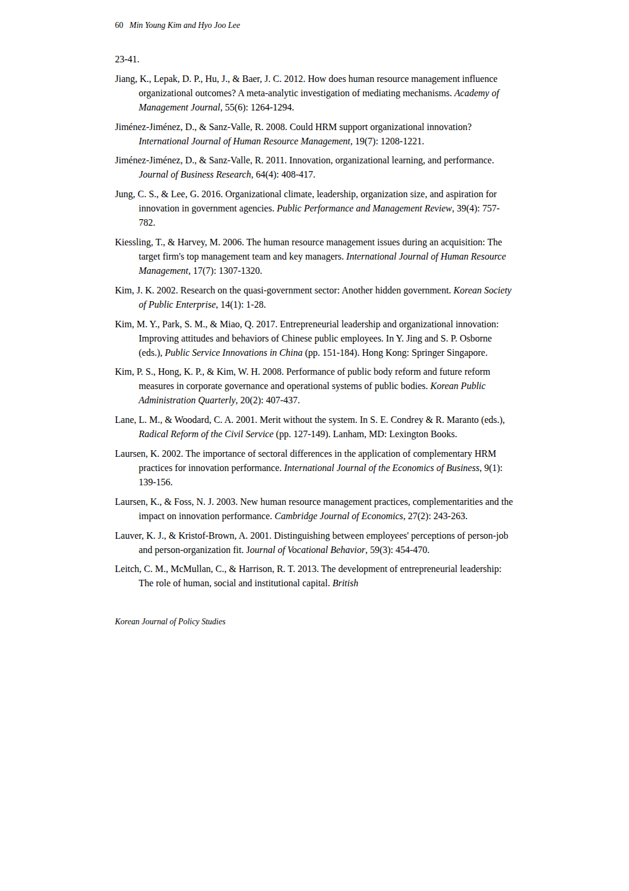60 Min Young Kim and Hyo Joo Lee
23-41.
Jiang, K., Lepak, D. P., Hu, J., & Baer, J. C. 2012. How does human resource management influence organizational outcomes? A meta-analytic investigation of mediating mechanisms. Academy of Management Journal, 55(6): 1264-1294.
Jiménez-Jiménez, D., & Sanz-Valle, R. 2008. Could HRM support organizational innovation? International Journal of Human Resource Management, 19(7): 1208-1221.
Jiménez-Jiménez, D., & Sanz-Valle, R. 2011. Innovation, organizational learning, and performance. Journal of Business Research, 64(4): 408-417.
Jung, C. S., & Lee, G. 2016. Organizational climate, leadership, organization size, and aspiration for innovation in government agencies. Public Performance and Management Review, 39(4): 757-782.
Kiessling, T., & Harvey, M. 2006. The human resource management issues during an acquisition: The target firm's top management team and key managers. International Journal of Human Resource Management, 17(7): 1307-1320.
Kim, J. K. 2002. Research on the quasi-government sector: Another hidden government. Korean Society of Public Enterprise, 14(1): 1-28.
Kim, M. Y., Park, S. M., & Miao, Q. 2017. Entrepreneurial leadership and organizational innovation: Improving attitudes and behaviors of Chinese public employees. In Y. Jing and S. P. Osborne (eds.), Public Service Innovations in China (pp. 151-184). Hong Kong: Springer Singapore.
Kim, P. S., Hong, K. P., & Kim, W. H. 2008. Performance of public body reform and future reform measures in corporate governance and operational systems of public bodies. Korean Public Administration Quarterly, 20(2): 407-437.
Lane, L. M., & Woodard, C. A. 2001. Merit without the system. In S. E. Condrey & R. Maranto (eds.), Radical Reform of the Civil Service (pp. 127-149). Lanham, MD: Lexington Books.
Laursen, K. 2002. The importance of sectoral differences in the application of complementary HRM practices for innovation performance. International Journal of the Economics of Business, 9(1): 139-156.
Laursen, K., & Foss, N. J. 2003. New human resource management practices, complementarities and the impact on innovation performance. Cambridge Journal of Economics, 27(2): 243-263.
Lauver, K. J., & Kristof-Brown, A. 2001. Distinguishing between employees' perceptions of person-job and person-organization fit. Journal of Vocational Behavior, 59(3): 454-470.
Leitch, C. M., McMullan, C., & Harrison, R. T. 2013. The development of entrepreneurial leadership: The role of human, social and institutional capital. British
Korean Journal of Policy Studies